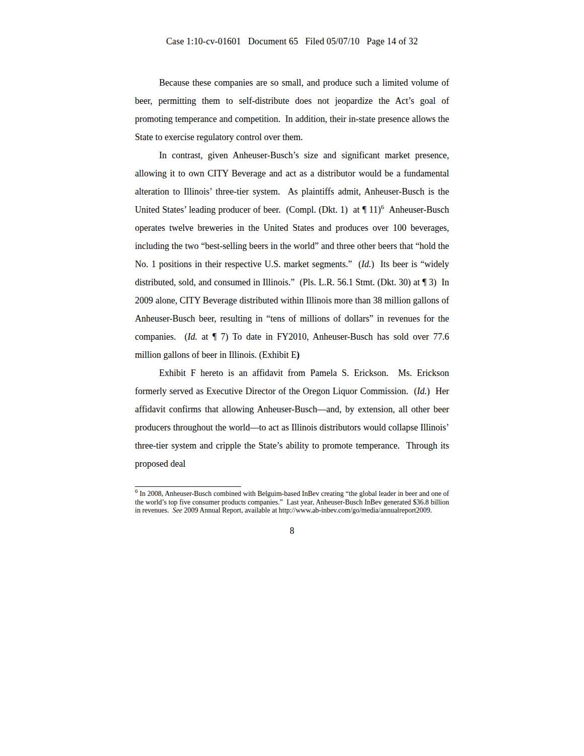Case 1:10-cv-01601 Document 65 Filed 05/07/10 Page 14 of 32
Because these companies are so small, and produce such a limited volume of beer, permitting them to self-distribute does not jeopardize the Act’s goal of promoting temperance and competition. In addition, their in-state presence allows the State to exercise regulatory control over them.
In contrast, given Anheuser-Busch’s size and significant market presence, allowing it to own CITY Beverage and act as a distributor would be a fundamental alteration to Illinois’ three-tier system. As plaintiffs admit, Anheuser-Busch is the United States’ leading producer of beer. (Compl. (Dkt. 1) at ¶ 11)6 Anheuser-Busch operates twelve breweries in the United States and produces over 100 beverages, including the two “best-selling beers in the world” and three other beers that “hold the No. 1 positions in their respective U.S. market segments.” (Id.) Its beer is “widely distributed, sold, and consumed in Illinois.” (Pls. L.R. 56.1 Stmt. (Dkt. 30) at ¶ 3) In 2009 alone, CITY Beverage distributed within Illinois more than 38 million gallons of Anheuser-Busch beer, resulting in “tens of millions of dollars” in revenues for the companies. (Id. at ¶ 7) To date in FY2010, Anheuser-Busch has sold over 77.6 million gallons of beer in Illinois. (Exhibit E)
Exhibit F hereto is an affidavit from Pamela S. Erickson. Ms. Erickson formerly served as Executive Director of the Oregon Liquor Commission. (Id.) Her affidavit confirms that allowing Anheuser-Busch—and, by extension, all other beer producers throughout the world—to act as Illinois distributors would collapse Illinois’ three-tier system and cripple the State’s ability to promote temperance. Through its proposed deal
6 In 2008, Anheuser-Busch combined with Belguim-based InBev creating “the global leader in beer and one of the world’s top five consumer products companies.” Last year, Anheuser-Busch InBev generated $36.8 billion in revenues. See 2009 Annual Report, available at http://www.ab-inbev.com/go/media/annualreport2009.
8